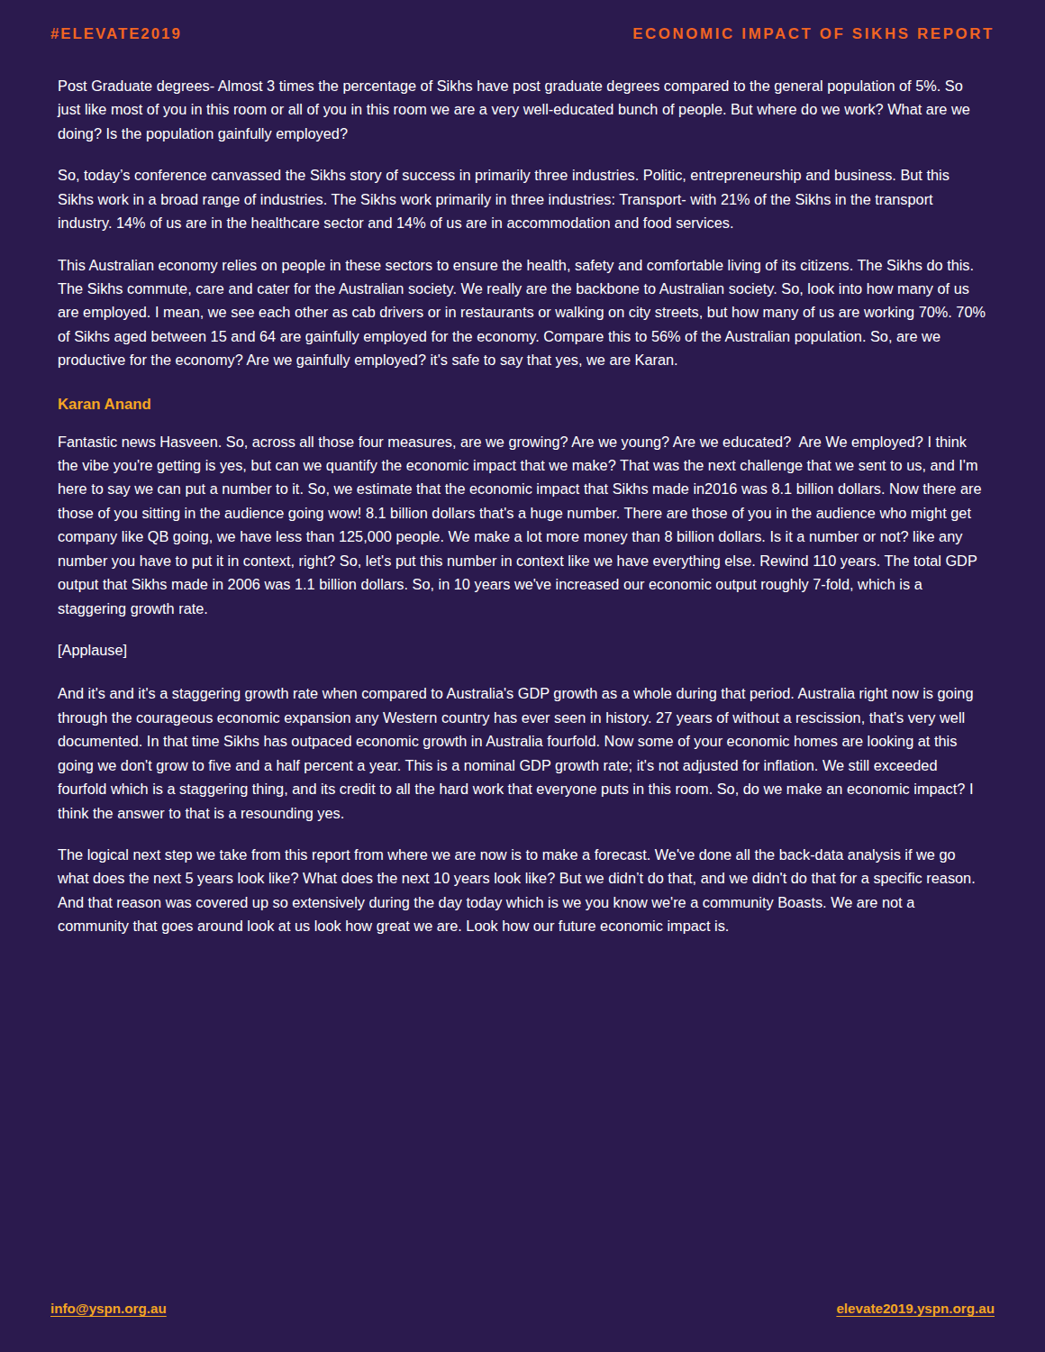#ELEVATE2019 Economic Impact of Sikhs Report
Post Graduate degrees- Almost 3 times the percentage of Sikhs have post graduate degrees compared to the general population of 5%. So just like most of you in this room or all of you in this room we are a very well-educated bunch of people. But where do we work? What are we doing? Is the population gainfully employed?
So, today’s conference canvassed the Sikhs story of success in primarily three industries. Politic, entrepreneurship and business. But this Sikhs work in a broad range of industries. The Sikhs work primarily in three industries: Transport- with 21% of the Sikhs in the transport industry. 14% of us are in the healthcare sector and 14% of us are in accommodation and food services.
This Australian economy relies on people in these sectors to ensure the health, safety and comfortable living of its citizens. The Sikhs do this. The Sikhs commute, care and cater for the Australian society. We really are the backbone to Australian society. So, look into how many of us are employed. I mean, we see each other as cab drivers or in restaurants or walking on city streets, but how many of us are working 70%. 70% of Sikhs aged between 15 and 64 are gainfully employed for the economy. Compare this to 56% of the Australian population. So, are we productive for the economy? Are we gainfully employed? it's safe to say that yes, we are Karan.
Karan Anand
Fantastic news Hasveen. So, across all those four measures, are we growing? Are we young? Are we educated? Are We employed? I think the vibe you're getting is yes, but can we quantify the economic impact that we make? That was the next challenge that we sent to us, and I'm here to say we can put a number to it. So, we estimate that the economic impact that Sikhs made in2016 was 8.1 billion dollars. Now there are those of you sitting in the audience going wow! 8.1 billion dollars that's a huge number. There are those of you in the audience who might get company like QB going, we have less than 125,000 people. We make a lot more money than 8 billion dollars. Is it a number or not? like any number you have to put it in context, right? So, let's put this number in context like we have everything else. Rewind 110 years. The total GDP output that Sikhs made in 2006 was 1.1 billion dollars. So, in 10 years we've increased our economic output roughly 7-fold, which is a staggering growth rate.
[Applause]
And it's and it's a staggering growth rate when compared to Australia's GDP growth as a whole during that period. Australia right now is going through the courageous economic expansion any Western country has ever seen in history. 27 years of without a rescission, that's very well documented. In that time Sikhs has outpaced economic growth in Australia fourfold. Now some of your economic homes are looking at this going we don't grow to five and a half percent a year. This is a nominal GDP growth rate; it's not adjusted for inflation. We still exceeded fourfold which is a staggering thing, and its credit to all the hard work that everyone puts in this room. So, do we make an economic impact? I think the answer to that is a resounding yes.
The logical next step we take from this report from where we are now is to make a forecast. We've done all the back-data analysis if we go what does the next 5 years look like? What does the next 10 years look like? But we didn’t do that, and we didn't do that for a specific reason. And that reason was covered up so extensively during the day today which is we you know we're a community Boasts. We are not a community that goes around look at us look how great we are. Look how our future economic impact is.
info@yspn.org.au elevate2019.yspn.org.au